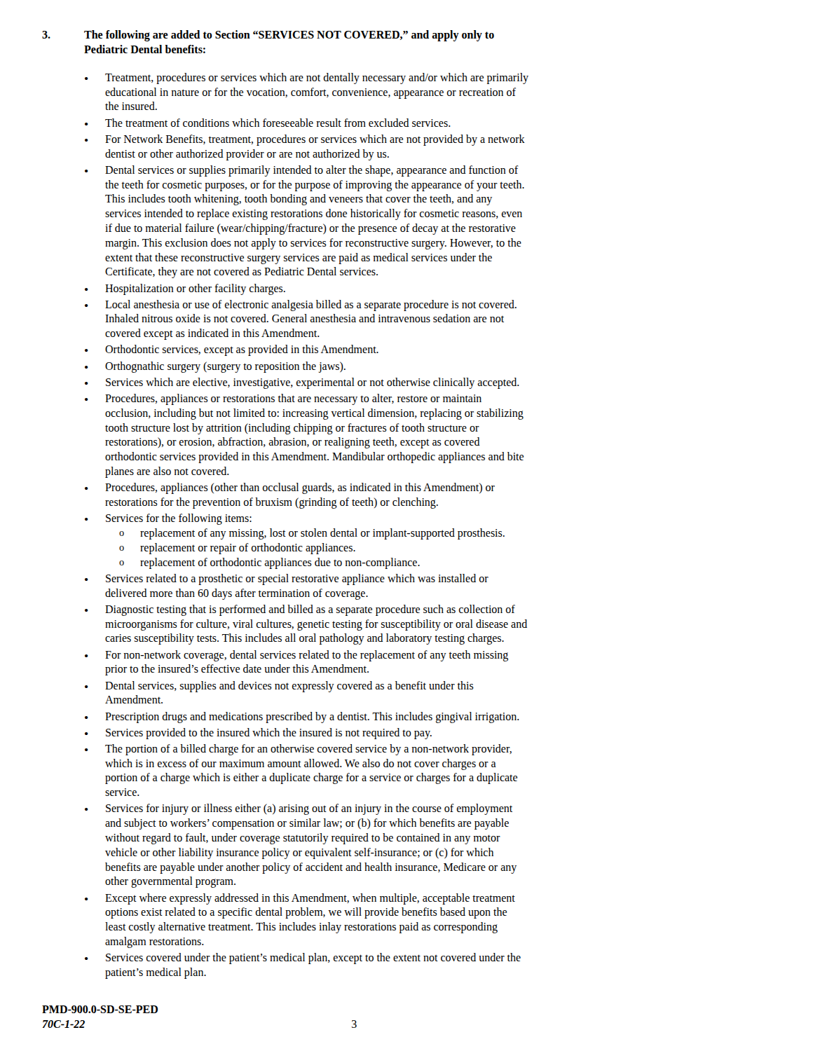3.
The following are added to Section “SERVICES NOT COVERED,” and apply only to Pediatric Dental benefits:
Treatment, procedures or services which are not dentally necessary and/or which are primarily educational in nature or for the vocation, comfort, convenience, appearance or recreation of the insured.
The treatment of conditions which foreseeable result from excluded services.
For Network Benefits, treatment, procedures or services which are not provided by a network dentist or other authorized provider or are not authorized by us.
Dental services or supplies primarily intended to alter the shape, appearance and function of the teeth for cosmetic purposes, or for the purpose of improving the appearance of your teeth. This includes tooth whitening, tooth bonding and veneers that cover the teeth, and any services intended to replace existing restorations done historically for cosmetic reasons, even if due to material failure (wear/chipping/fracture) or the presence of decay at the restorative margin. This exclusion does not apply to services for reconstructive surgery. However, to the extent that these reconstructive surgery services are paid as medical services under the Certificate, they are not covered as Pediatric Dental services.
Hospitalization or other facility charges.
Local anesthesia or use of electronic analgesia billed as a separate procedure is not covered. Inhaled nitrous oxide is not covered. General anesthesia and intravenous sedation are not covered except as indicated in this Amendment.
Orthodontic services, except as provided in this Amendment.
Orthognathic surgery (surgery to reposition the jaws).
Services which are elective, investigative, experimental or not otherwise clinically accepted.
Procedures, appliances or restorations that are necessary to alter, restore or maintain occlusion, including but not limited to: increasing vertical dimension, replacing or stabilizing tooth structure lost by attrition (including chipping or fractures of tooth structure or restorations), or erosion, abfraction, abrasion, or realigning teeth, except as covered orthodontic services provided in this Amendment. Mandibular orthopedic appliances and bite planes are also not covered.
Procedures, appliances (other than occlusal guards, as indicated in this Amendment) or restorations for the prevention of bruxism (grinding of teeth) or clenching.
Services for the following items:
replacement of any missing, lost or stolen dental or implant-supported prosthesis.
replacement or repair of orthodontic appliances.
replacement of orthodontic appliances due to non-compliance.
Services related to a prosthetic or special restorative appliance which was installed or delivered more than 60 days after termination of coverage.
Diagnostic testing that is performed and billed as a separate procedure such as collection of microorganisms for culture, viral cultures, genetic testing for susceptibility or oral disease and caries susceptibility tests. This includes all oral pathology and laboratory testing charges.
For non-network coverage, dental services related to the replacement of any teeth missing prior to the insured’s effective date under this Amendment.
Dental services, supplies and devices not expressly covered as a benefit under this Amendment.
Prescription drugs and medications prescribed by a dentist. This includes gingival irrigation.
Services provided to the insured which the insured is not required to pay.
The portion of a billed charge for an otherwise covered service by a non-network provider, which is in excess of our maximum amount allowed. We also do not cover charges or a portion of a charge which is either a duplicate charge for a service or charges for a duplicate service.
Services for injury or illness either (a) arising out of an injury in the course of employment and subject to workers’ compensation or similar law; or (b) for which benefits are payable without regard to fault, under coverage statutorily required to be contained in any motor vehicle or other liability insurance policy or equivalent self-insurance; or (c) for which benefits are payable under another policy of accident and health insurance, Medicare or any other governmental program.
Except where expressly addressed in this Amendment, when multiple, acceptable treatment options exist related to a specific dental problem, we will provide benefits based upon the least costly alternative treatment. This includes inlay restorations paid as corresponding amalgam restorations.
Services covered under the patient’s medical plan, except to the extent not covered under the patient’s medical plan.
PMD-900.0-SD-SE-PED
70C-1-22 3